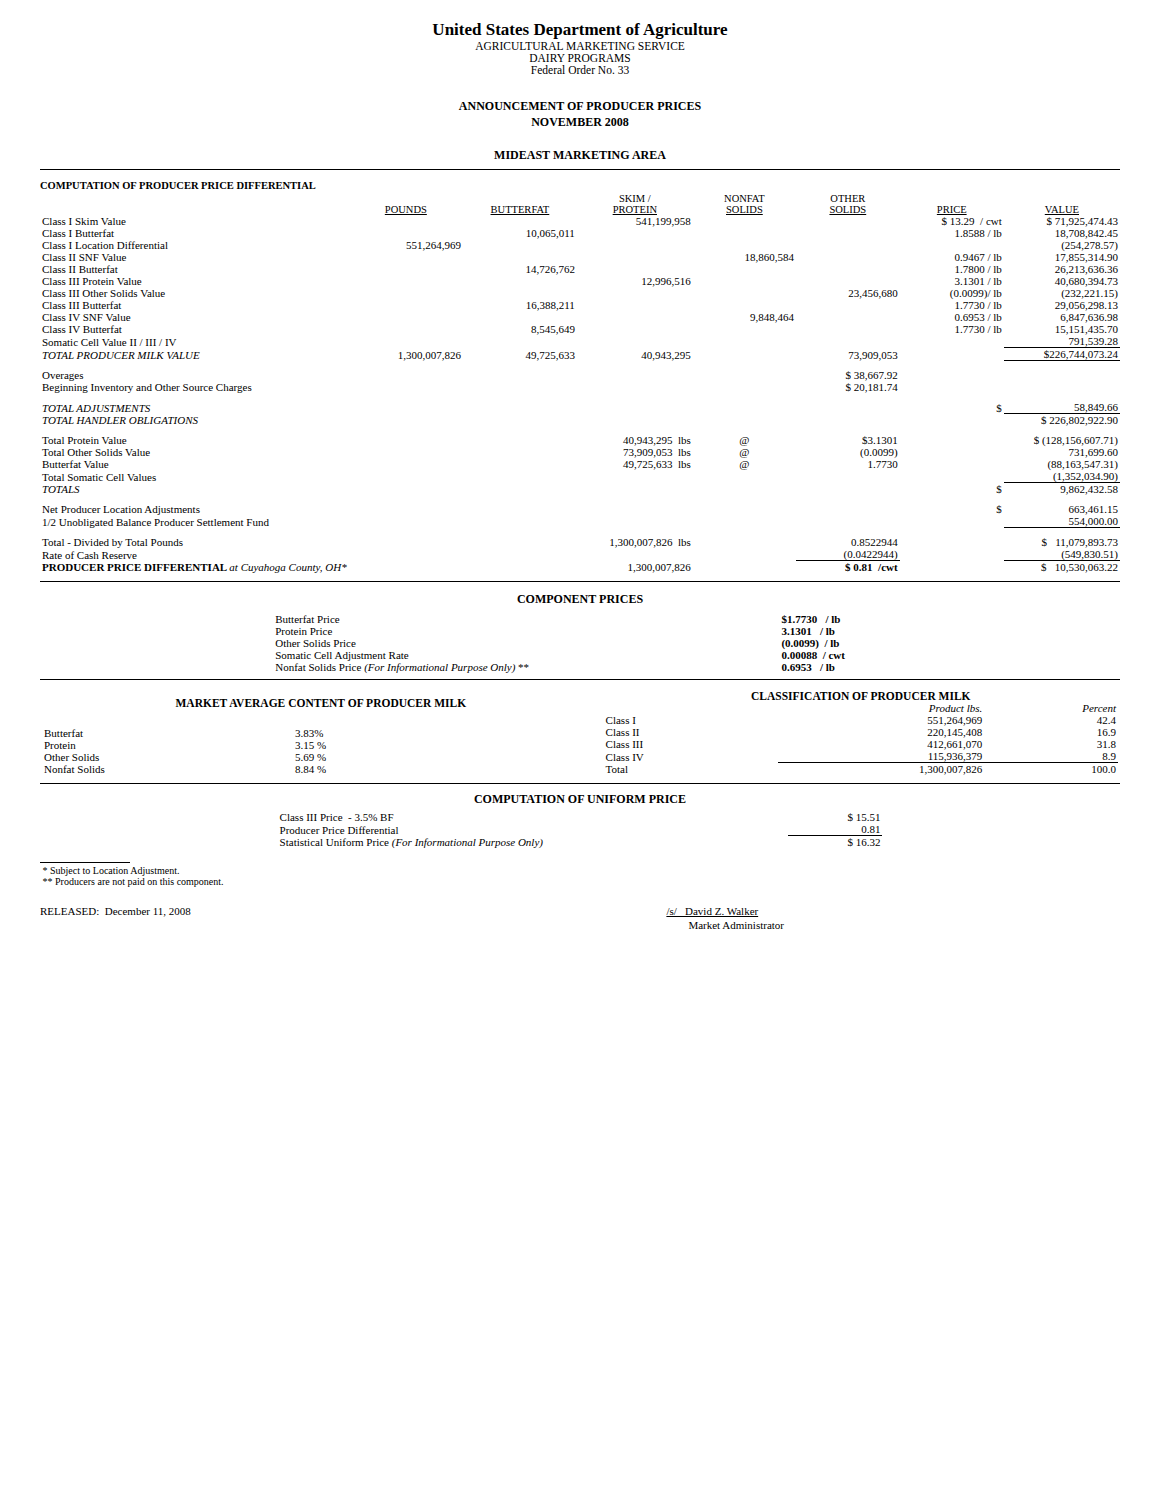United States Department of Agriculture
AGRICULTURAL MARKETING SERVICE
DAIRY PROGRAMS
Federal Order No. 33
ANNOUNCEMENT OF PRODUCER PRICES
NOVEMBER 2008
MIDEAST MARKETING AREA
COMPUTATION OF PRODUCER PRICE DIFFERENTIAL
| | | | SKIM / | NONFAT | OTHER | | |
| | POUNDS | BUTTERFAT | PROTEIN | SOLIDS | SOLIDS | PRICE | VALUE |
| Class I Skim Value | | | 541,199,958 | | | $ 13.29 / cwt | $ 71,925,474.43 |
| Class I Butterfat | | 10,065,011 | | | | 1.8588 / lb | 18,708,842.45 |
| Class I Location Differential | 551,264,969 | | | | | | (254,278.57) |
| Class II SNF Value | | | | 18,860,584 | | 0.9467 / lb | 17,855,314.90 |
| Class II Butterfat | | 14,726,762 | | | | 1.7800 / lb | 26,213,636.36 |
| Class III Protein Value | | | 12,996,516 | | | 3.1301 / lb | 40,680,394.73 |
| Class III Other Solids Value | | | | | 23,456,680 | (0.0099)/ lb | (232,221.15) |
| Class III Butterfat | | 16,388,211 | | | | 1.7730 / lb | 29,056,298.13 |
| Class IV SNF Value | | | | 9,848,464 | | 0.6953 / lb | 6,847,636.98 |
| Class IV Butterfat | | 8,545,649 | | | | 1.7730 / lb | 15,151,435.70 |
| Somatic Cell Value II / III / IV | | | | | | | 791,539.28 |
| TOTAL PRODUCER MILK VALUE | 1,300,007,826 | 49,725,633 | 40,943,295 | | 73,909,053 | | $226,744,073.24 |
| Overages | | | | | $ 38,667.92 | | |
| Beginning Inventory and Other Source Charges | | | | | $ 20,181.74 | | |
| TOTAL ADJUSTMENTS | | | | | | $ | 58,849.66 |
| TOTAL HANDLER OBLIGATIONS | | | | | | | $ 226,802,922.90 |
| Total Protein Value | | | 40,943,295 lbs | @ | $3.1301 | | $ (128,156,607.71) |
| Total Other Solids Value | | | 73,909,053 lbs | @ | (0.0099) | | 731,699.60 |
| Butterfat Value | | | 49,725,633 lbs | @ | 1.7730 | | (88,163,547.31) |
| Total Somatic Cell Values | | | | | | | (1,352,034.90) |
| TOTALS | | | | | | $ | 9,862,432.58 |
| Net Producer Location Adjustments | | | | | | $ | 663,461.15 |
| 1/2 Unobligated Balance Producer Settlement Fund | | | | | | | 554,000.00 |
| Total - Divided by Total Pounds | | | 1,300,007,826 lbs | | 0.8522944 | | $ 11,079,893.73 |
| Rate of Cash Reserve | | | | | (0.0422944) | | (549,830.51) |
| PRODUCER PRICE DIFFERENTIAL at Cuyahoga County, OH* | | | 1,300,007,826 | | $ 0.81 /cwt | | $ 10,530,063.22 |
COMPONENT PRICES
| Butterfat Price | $1.7730 / lb |
| Protein Price | 3.1301 / lb |
| Other Solids Price | (0.0099) / lb |
| Somatic Cell Adjustment Rate | 0.00088 / cwt |
| Nonfat Solids Price (For Informational Purpose Only) ** | 0.6953 / lb |
| MARKET AVERAGE CONTENT OF PRODUCER MILK / Butterfat / 3.83% / / / Protein / 3.15 % / / / Other Solids / 5.69 % / / / Nonfat Solids / 8.84 % / / | CLASSIFICATION OF PRODUCER MILK / / Product lbs. / Percent / / Class I / 551,264,969 / 42.4 / / Class II / 220,145,408 / 16.9 / / Class III / 412,661,070 / 31.8 / / Class IV / 115,936,379 / 8.9 / / Total / 1,300,007,826 / 100.0 / |
COMPUTATION OF UNIFORM PRICE
| Class III Price - 3.5% BF | $ 15.51 |
| Producer Price Differential | 0.81 |
| Statistical Uniform Price (For Informational Purpose Only) | $ 16.32 |
* Subject to Location Adjustment.
** Producers are not paid on this component.
RELEASED: December 11, 2008
/s/ David Z. Walker
Market Administrator